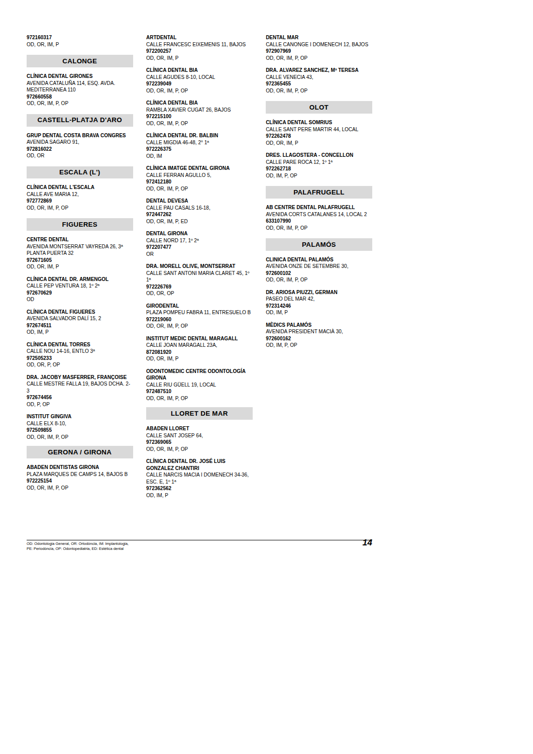972160317
OD, OR, IM, P
CALONGE
CLÍNICA DENTAL GIRONES
AVENIDA CATALUÑA 114, ESQ. AVDA. MEDITERRANEA 110
972660558
OD, OR, IM, P, OP
CASTELL-PLATJA D'ARO
GRUP DENTAL COSTA BRAVA CONGRES
AVENIDA SAGARO 91,
972816022
OD, OR
ESCALA (L')
CLÍNICA DENTAL L'ESCALA
CALLE AVE MARIA 12,
972772869
OD, OR, IM, P, OP
FIGUERES
CENTRE DENTAL
AVENIDA MONTSERRAT VAYREDA 26, 3ª PLANTA PUERTA 32
972671605
OD, OR, IM, P
CLÍNICA DENTAL DR. ARMENGOL
CALLE PEP VENTURA 18, 1º 2ª
972670629
OD
CLÍNICA DENTAL FIGUERES
AVENIDA SALVADOR DALÍ 15, 2
972674511
OD, IM, P
CLÍNICA DENTAL TORRES
CALLE NOU 14-16, ENTLO 3ª
972505233
OD, OR, P, OP
DRA. JACOBY MASFERRER, FRANÇOISE
CALLE MESTRE FALLA 19, BAJOS DCHA. 2-3
972674456
OD, P, OP
INSTITUT GINGIVA
CALLE ELX 8-10,
972509855
OD, OR, IM, P, OP
GERONA / GIRONA
ABADEN DENTISTAS GIRONA
PLAZA MARQUES DE CAMPS 14, BAJOS B
972225154
OD, OR, IM, P, OP
ARTDENTAL
CALLE FRANCESC EIXEMENIS 11, BAJOS
972200257
OD, OR, IM, P
CLÍNICA DENTAL BIA
CALLE AGUDES 8-10, LOCAL
972239049
OD, OR, IM, P, OP
CLÍNICA DENTAL BIA
RAMBLA XAVIER CUGAT 26, BAJOS
972215100
OD, OR, IM, P, OP
CLÍNICA DENTAL DR. BALBIN
CALLE MIGDIA 46-48, 2° 1ª
972226375
OD, IM
CLÍNICA IMATGE DENTAL GIRONA
CALLE FERRAN AGULLO 5,
972412180
OD, OR, IM, P, OP
DENTAL DEVESA
CALLE PAU CASALS 16-18,
972447262
OD, OR, IM, P, ED
DENTAL GIRONA
CALLE NORD 17, 1º 2ª
972207477
OR
DRA. MORELL OLIVE, MONTSERRAT
CALLE SANT ANTONI MARIA CLARET 45, 1º 1ª
972226769
OD, OR, OP
GIRODENTAL
PLAZA POMPEU FABRA 11, ENTRESUELO B
972219060
OD, OR, IM, P, OP
INSTITUT MEDIC DENTAL MARAGALL
CALLE JOAN MARAGALL 23A,
872081920
OD, OR, IM, P
ODONTOMEDIC CENTRE ODONTOLOGÍA GIRONA
CALLE RIU GÜELL 19, LOCAL
972487510
OD, OR, IM, P, OP
LLORET DE MAR
ABADEN LLORET
CALLE SANT JOSEP 64,
972369065
OD, OR, IM, P, OP
CLÍNICA DENTAL DR. JOSÉ LUIS GONZALEZ CHANTIRI
CALLE NARCIS MACIA I DOMENECH 34-36, ESC. E, 1º 1ª
972362562
OD, IM, P
DENTAL MAR
CALLE CANONGE I DOMENECH 12, BAJOS
972907969
OD, OR, IM, P, OP
DRA. ALVAREZ SANCHEZ, Mª TERESA
CALLE VENECIA 43,
972365455
OD, OR, IM, P, OP
OLOT
CLÍNICA DENTAL SOMRIUS
CALLE SANT PERE MARTIR 44, LOCAL
972262478
OD, OR, IM, P
DRES. LLAGOSTERA - CONCELLON
CALLE PARE ROCA 12, 1º 1ª
972262718
OD, IM, P, OP
PALAFRUGELL
AB CENTRE DENTAL PALAFRUGELL
AVENIDA CORTS CATALANES 14, LOCAL 2
633107990
OD, OR, IM, P, OP
PALAMÓS
CLINICA DENTAL PALAMÓS
AVENIDA ONZE DE SETEMBRE 30,
972600102
OD, OR, IM, P, OP
DR. ARIOSA PIUZZI, GERMAN
PASEO DEL MAR 42,
972314246
OD, IM, P
MÈDICS PALAMÓS
AVENIDA PRESIDENT MACIÀ 30,
972600162
OD, IM, P, OP
OD: Odontologia General, OR: Ortodòncia, IM: Implantologia,
PE: Periodòncia, OP: Odontopediatria, ED: Estètica dental
14